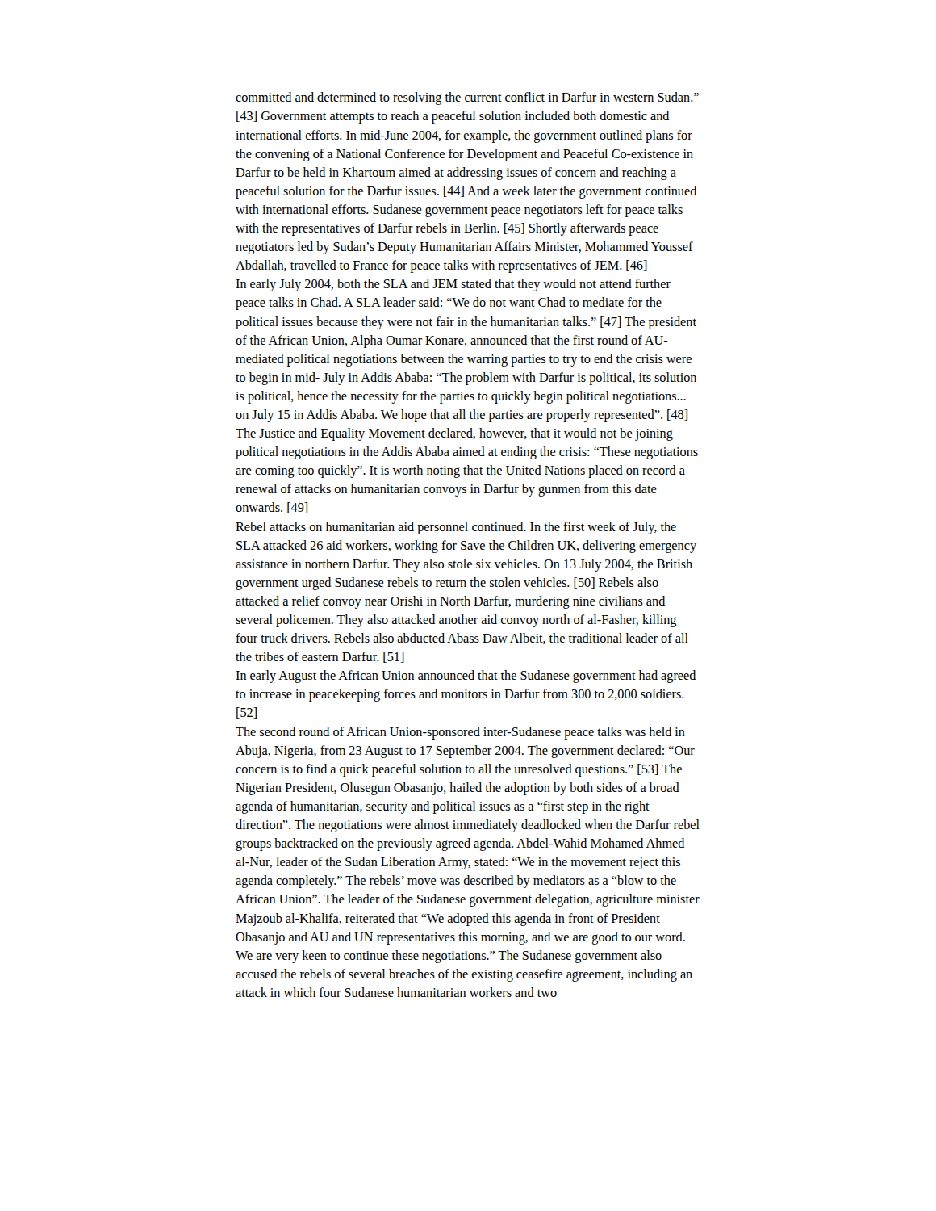committed and determined to resolving the current conflict in Darfur in western Sudan.” [43] Government attempts to reach a peaceful solution included both domestic and international efforts. In mid-June 2004, for example, the government outlined plans for the convening of a National Conference for Development and Peaceful Co-existence in Darfur to be held in Khartoum aimed at addressing issues of concern and reaching a peaceful solution for the Darfur issues. [44] And a week later the government continued with international efforts. Sudanese government peace negotiators left for peace talks with the representatives of Darfur rebels in Berlin. [45] Shortly afterwards peace negotiators led by Sudan’s Deputy Humanitarian Affairs Minister, Mohammed Youssef Abdallah, travelled to France for peace talks with representatives of JEM. [46]
In early July 2004, both the SLA and JEM stated that they would not attend further peace talks in Chad. A SLA leader said: “We do not want Chad to mediate for the political issues because they were not fair in the humanitarian talks.” [47] The president of the African Union, Alpha Oumar Konare, announced that the first round of AU-mediated political negotiations between the warring parties to try to end the crisis were to begin in mid- July in Addis Ababa: “The problem with Darfur is political, its solution is political, hence the necessity for the parties to quickly begin political negotiations... on July 15 in Addis Ababa. We hope that all the parties are properly represented”. [48] The Justice and Equality Movement declared, however, that it would not be joining political negotiations in the Addis Ababa aimed at ending the crisis: “These negotiations are coming too quickly”. It is worth noting that the United Nations placed on record a renewal of attacks on humanitarian convoys in Darfur by gunmen from this date onwards. [49]
Rebel attacks on humanitarian aid personnel continued. In the first week of July, the SLA attacked 26 aid workers, working for Save the Children UK, delivering emergency assistance in northern Darfur. They also stole six vehicles. On 13 July 2004, the British government urged Sudanese rebels to return the stolen vehicles. [50] Rebels also attacked a relief convoy near Orishi in North Darfur, murdering nine civilians and several policemen. They also attacked another aid convoy north of al-Fasher, killing four truck drivers. Rebels also abducted Abass Daw Albeit, the traditional leader of all the tribes of eastern Darfur. [51]
In early August the African Union announced that the Sudanese government had agreed to increase in peacekeeping forces and monitors in Darfur from 300 to 2,000 soldiers. [52]
The second round of African Union-sponsored inter-Sudanese peace talks was held in Abuja, Nigeria, from 23 August to 17 September 2004. The government declared: “Our concern is to find a quick peaceful solution to all the unresolved questions.” [53] The Nigerian President, Olusegun Obasanjo, hailed the adoption by both sides of a broad agenda of humanitarian, security and political issues as a “first step in the right direction”. The negotiations were almost immediately deadlocked when the Darfur rebel groups backtracked on the previously agreed agenda. Abdel-Wahid Mohamed Ahmed al-Nur, leader of the Sudan Liberation Army, stated: “We in the movement reject this agenda completely.” The rebels’ move was described by mediators as a “blow to the African Union”. The leader of the Sudanese government delegation, agriculture minister Majzoub al-Khalifa, reiterated that “We adopted this agenda in front of President Obasanjo and AU and UN representatives this morning, and we are good to our word. We are very keen to continue these negotiations.” The Sudanese government also accused the rebels of several breaches of the existing ceasefire agreement, including an attack in which four Sudanese humanitarian workers and two